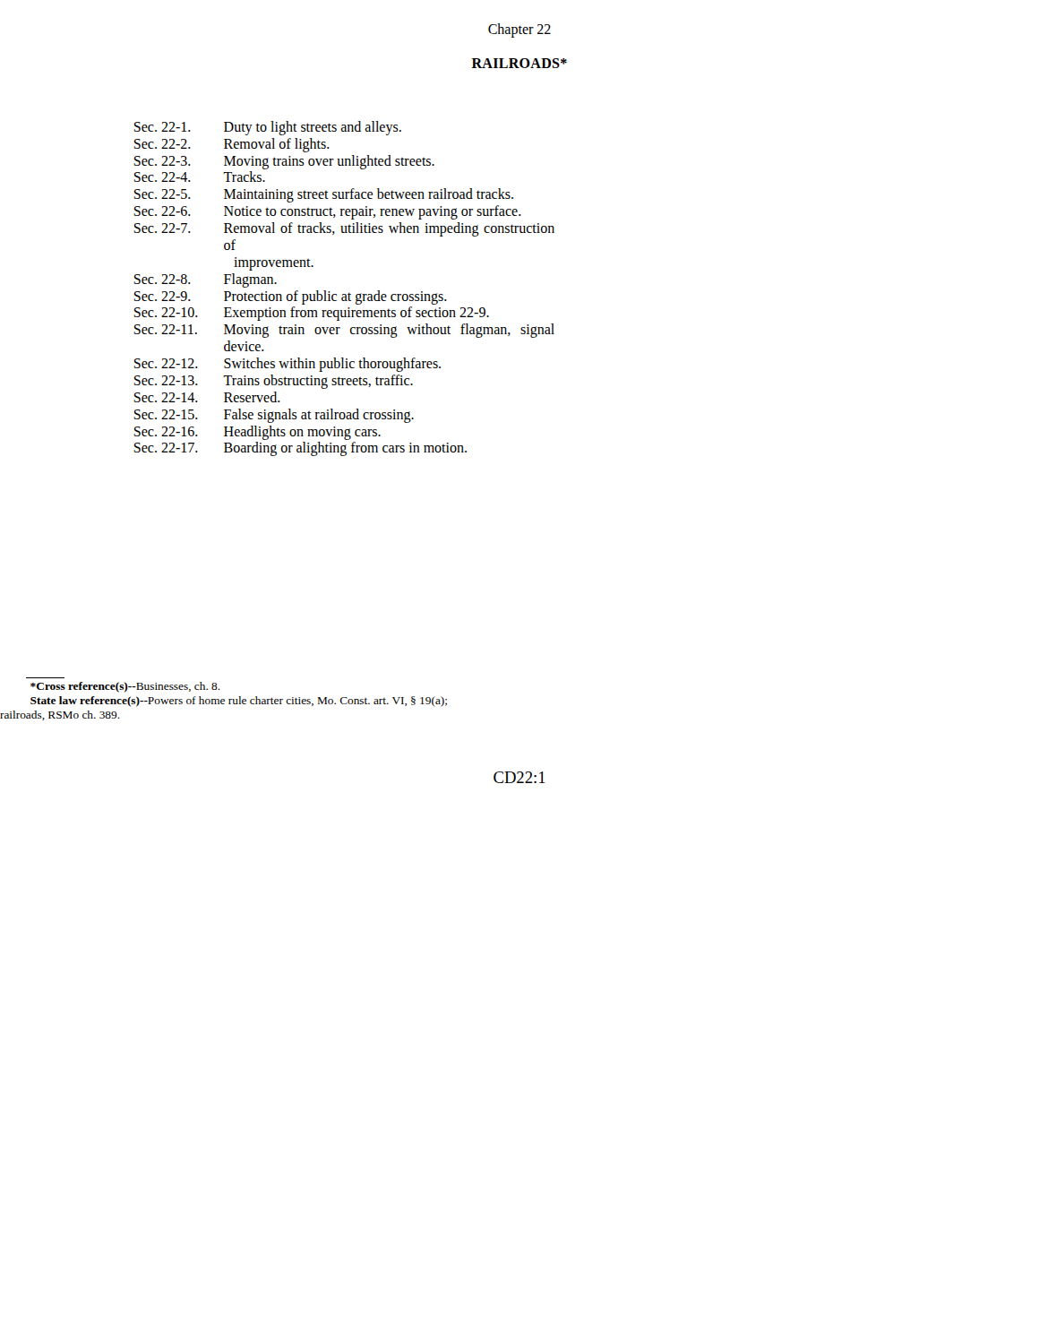Chapter 22
RAILROADS*
| Sec. 22-1. | Duty to light streets and alleys. |
| Sec. 22-2. | Removal of lights. |
| Sec. 22-3. | Moving trains over unlighted streets. |
| Sec. 22-4. | Tracks. |
| Sec. 22-5. | Maintaining street surface between railroad tracks. |
| Sec. 22-6. | Notice to construct, repair, renew paving or surface. |
| Sec. 22-7. | Removal of tracks, utilities when impeding construction of improvement. |
| Sec. 22-8. | Flagman. |
| Sec. 22-9. | Protection of public at grade crossings. |
| Sec. 22-10. | Exemption from requirements of section 22-9. |
| Sec. 22-11. | Moving train over crossing without flagman, signal device. |
| Sec. 22-12. | Switches within public thoroughfares. |
| Sec. 22-13. | Trains obstructing streets, traffic. |
| Sec. 22-14. | Reserved. |
| Sec. 22-15. | False signals at railroad crossing. |
| Sec. 22-16. | Headlights on moving cars. |
| Sec. 22-17. | Boarding or alighting from cars in motion. |
*Cross reference(s)--Businesses, ch. 8.
State law reference(s)--Powers of home rule charter cities, Mo. Const. art. VI, § 19(a);
railroads, RSMo ch. 389.
CD22:1